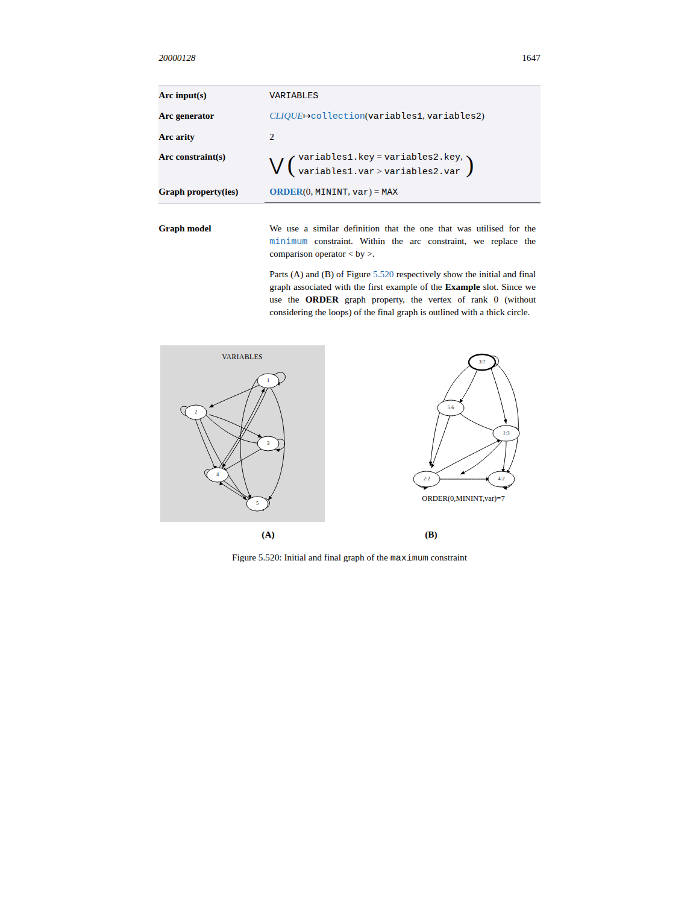20000128
1647
Arc input(s)
VARIABLES
Arc generator
CLIQUE↦collection(variables1, variables2)
Arc arity
2
Arc constraint(s)
⋁ ( variables1.key = variables2.key, variables1.var > variables2.var )
Graph property(ies)
ORDER(0, MININT, var) = MAX
Graph model
We use a similar definition that the one that was utilised for the minimum constraint. Within the arc constraint, we replace the comparison operator < by >.
Parts (A) and (B) of Figure 5.520 respectively show the initial and final graph associated with the first example of the Example slot. Since we use the ORDER graph property, the vertex of rank 0 (without considering the loops) of the final graph is outlined with a thick circle.
VARIABLES 1 2 3 4 5
3:7 5:6 1:3 2:2 4:2 ORDER(0,MININT,var)=7
(A) (B)
Figure 5.520: Initial and final graph of the maximum constraint